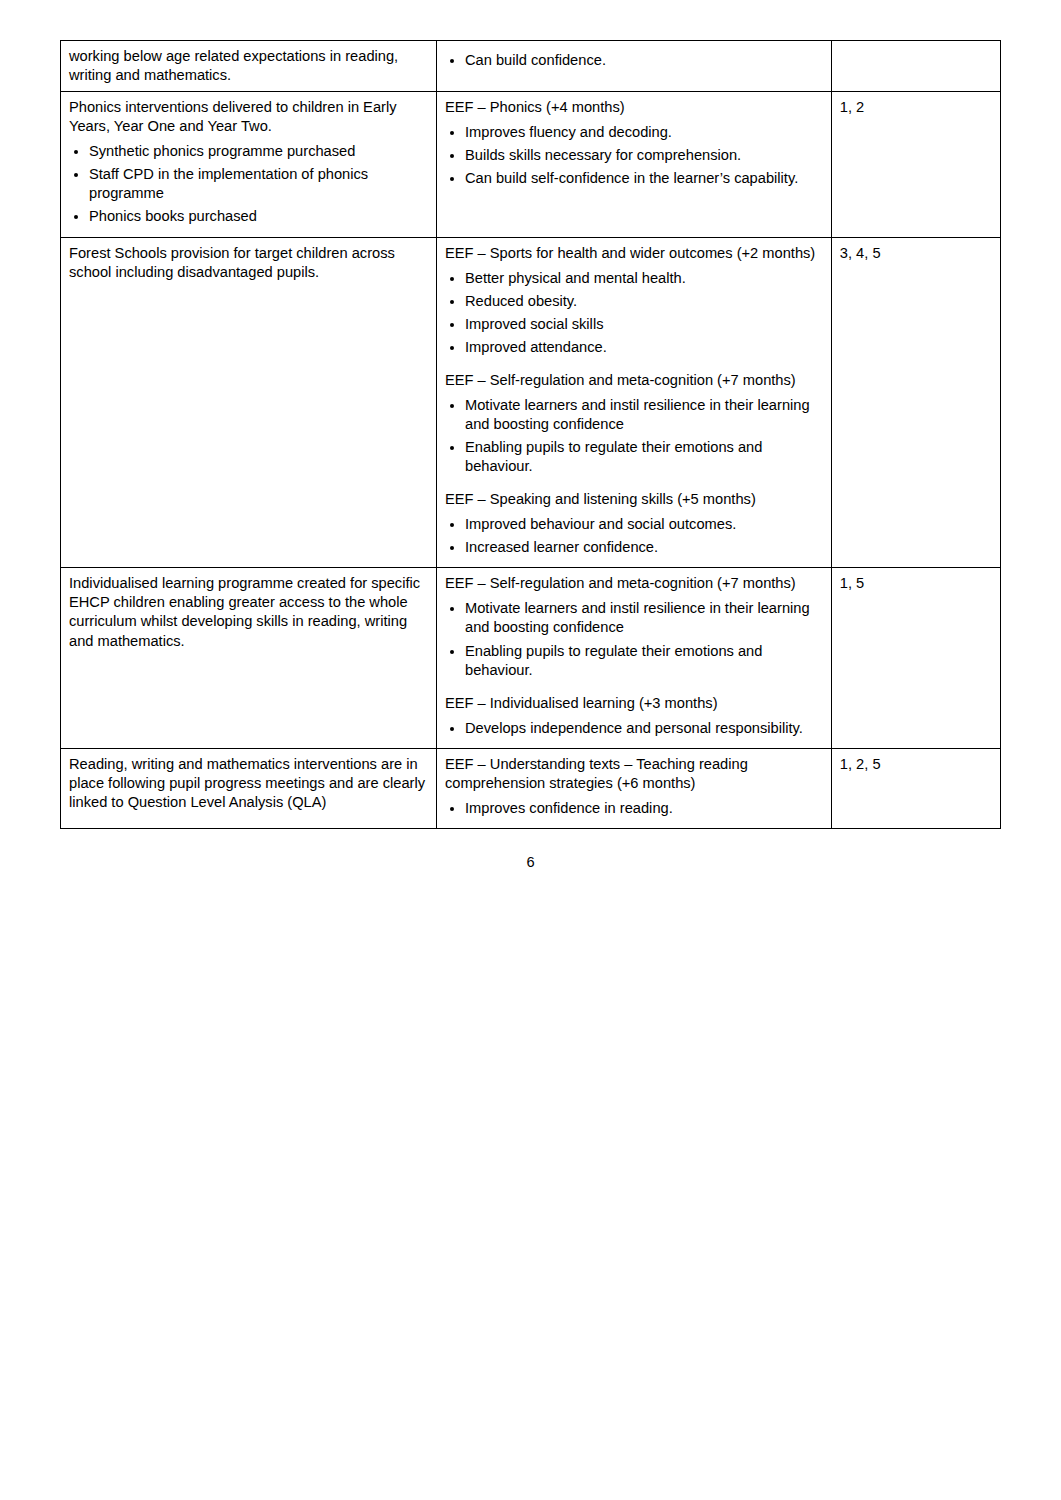| working below age related expectations in reading, writing and mathematics. | Can build confidence. | |
| Phonics interventions delivered to children in Early Years, Year One and Year Two. Synthetic phonics programme purchased Staff CPD in the implementation of phonics programme Phonics books purchased | EEF – Phonics (+4 months) Improves fluency and decoding. Builds skills necessary for comprehension. Can build self-confidence in the learner’s capability. | 1, 2 |
| Forest Schools provision for target children across school including disadvantaged pupils. | EEF – Sports for health and wider outcomes (+2 months) Better physical and mental health. Reduced obesity. Improved social skills Improved attendance. EEF – Self-regulation and meta-cognition (+7 months) Motivate learners and instil resilience in their learning and boosting confidence Enabling pupils to regulate their emotions and behaviour. EEF – Speaking and listening skills (+5 months) Improved behaviour and social outcomes. Increased learner confidence. | 3, 4, 5 |
| Individualised learning programme created for specific EHCP children enabling greater access to the whole curriculum whilst developing skills in reading, writing and mathematics. | EEF – Self-regulation and meta-cognition (+7 months) Motivate learners and instil resilience in their learning and boosting confidence Enabling pupils to regulate their emotions and behaviour. EEF – Individualised learning (+3 months) Develops independence and personal responsibility. | 1, 5 |
| Reading, writing and mathematics interventions are in place following pupil progress meetings and are clearly linked to Question Level Analysis (QLA) | EEF – Understanding texts – Teaching reading comprehension strategies (+6 months) Improves confidence in reading. | 1, 2, 5 |
6